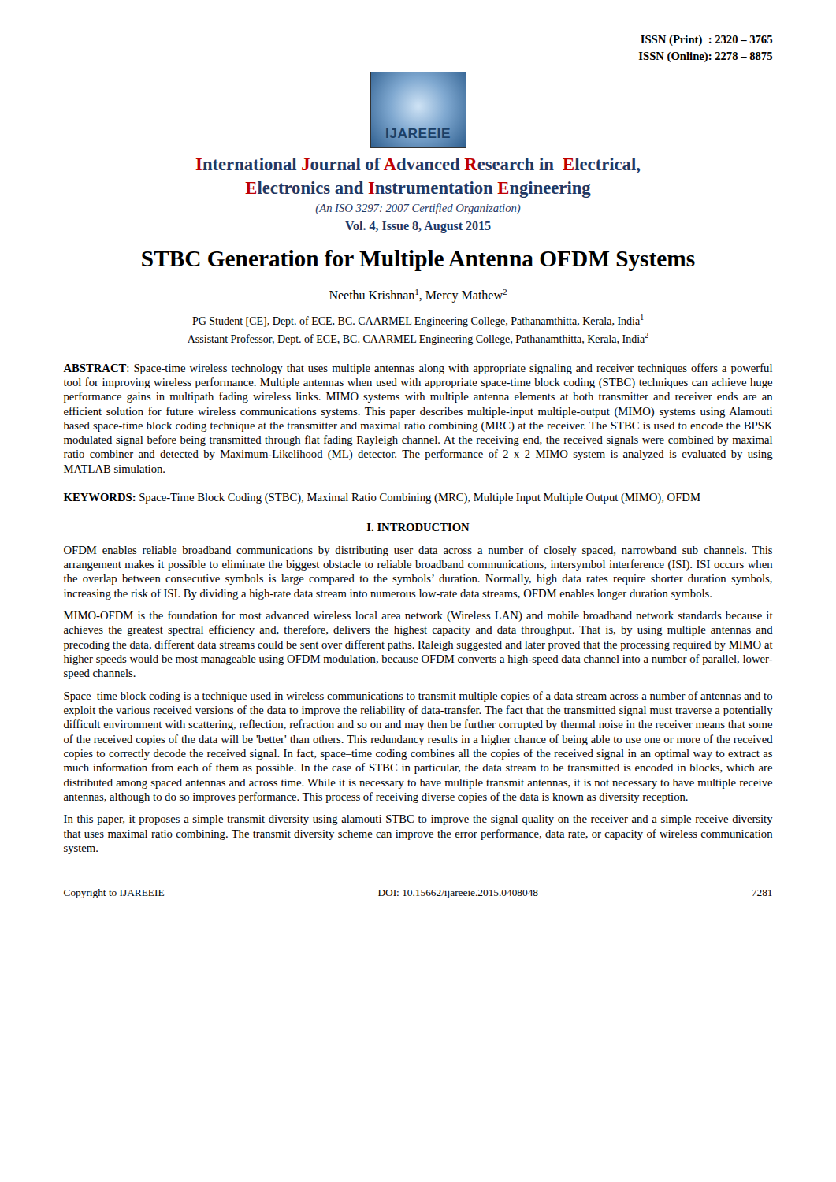ISSN (Print) : 2320 – 3765
ISSN (Online): 2278 – 8875
International Journal of Advanced Research in Electrical,
Electronics and Instrumentation Engineering
(An ISO 3297: 2007 Certified Organization)
Vol. 4, Issue 8, August 2015
STBC Generation for Multiple Antenna OFDM Systems
Neethu Krishnan1, Mercy Mathew2
PG Student [CE], Dept. of ECE, BC. CAARMEL Engineering College, Pathanamthitta, Kerala, India1
Assistant Professor, Dept. of ECE, BC. CAARMEL Engineering College, Pathanamthitta, Kerala, India2
ABSTRACT: Space-time wireless technology that uses multiple antennas along with appropriate signaling and receiver techniques offers a powerful tool for improving wireless performance. Multiple antennas when used with appropriate space-time block coding (STBC) techniques can achieve huge performance gains in multipath fading wireless links. MIMO systems with multiple antenna elements at both transmitter and receiver ends are an efficient solution for future wireless communications systems. This paper describes multiple-input multiple-output (MIMO) systems using Alamouti based space-time block coding technique at the transmitter and maximal ratio combining (MRC) at the receiver. The STBC is used to encode the BPSK modulated signal before being transmitted through flat fading Rayleigh channel. At the receiving end, the received signals were combined by maximal ratio combiner and detected by Maximum-Likelihood (ML) detector. The performance of 2 x 2 MIMO system is analyzed is evaluated by using MATLAB simulation.
KEYWORDS: Space-Time Block Coding (STBC), Maximal Ratio Combining (MRC), Multiple Input Multiple Output (MIMO), OFDM
I. INTRODUCTION
OFDM enables reliable broadband communications by distributing user data across a number of closely spaced, narrowband sub channels. This arrangement makes it possible to eliminate the biggest obstacle to reliable broadband communications, intersymbol interference (ISI). ISI occurs when the overlap between consecutive symbols is large compared to the symbols’ duration. Normally, high data rates require shorter duration symbols, increasing the risk of ISI. By dividing a high-rate data stream into numerous low-rate data streams, OFDM enables longer duration symbols.
MIMO-OFDM is the foundation for most advanced wireless local area network (Wireless LAN) and mobile broadband network standards because it achieves the greatest spectral efficiency and, therefore, delivers the highest capacity and data throughput. That is, by using multiple antennas and precoding the data, different data streams could be sent over different paths. Raleigh suggested and later proved that the processing required by MIMO at higher speeds would be most manageable using OFDM modulation, because OFDM converts a high-speed data channel into a number of parallel, lower-speed channels.
Space–time block coding is a technique used in wireless communications to transmit multiple copies of a data stream across a number of antennas and to exploit the various received versions of the data to improve the reliability of data-transfer. The fact that the transmitted signal must traverse a potentially difficult environment with scattering, reflection, refraction and so on and may then be further corrupted by thermal noise in the receiver means that some of the received copies of the data will be 'better' than others. This redundancy results in a higher chance of being able to use one or more of the received copies to correctly decode the received signal. In fact, space–time coding combines all the copies of the received signal in an optimal way to extract as much information from each of them as possible. In the case of STBC in particular, the data stream to be transmitted is encoded in blocks, which are distributed among spaced antennas and across time. While it is necessary to have multiple transmit antennas, it is not necessary to have multiple receive antennas, although to do so improves performance. This process of receiving diverse copies of the data is known as diversity reception.
In this paper, it proposes a simple transmit diversity using alamouti STBC to improve the signal quality on the receiver and a simple receive diversity that uses maximal ratio combining. The transmit diversity scheme can improve the error performance, data rate, or capacity of wireless communication system.
Copyright to IJAREEIE DOI: 10.15662/ijareeie.2015.0408048 7281